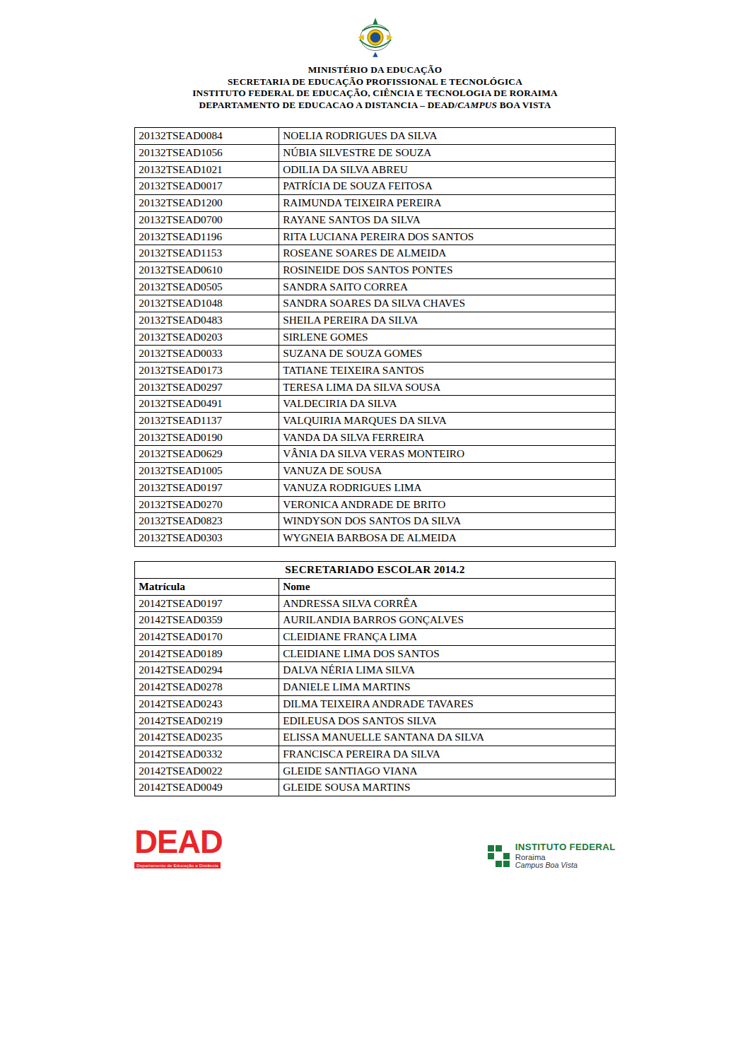MINISTÉRIO DA EDUCAÇÃO
SECRETARIA DE EDUCAÇÃO PROFISSIONAL E TECNOLÓGICA
INSTITUTO FEDERAL DE EDUCAÇÃO, CIÊNCIA E TECNOLOGIA DE RORAIMA
DEPARTAMENTO DE EDUCACAO A DISTANCIA – DEAD/CAMPUS BOA VISTA
| 20132TSEAD0084 | NOELIA RODRIGUES DA SILVA |
| 20132TSEAD1056 | NÚBIA SILVESTRE DE SOUZA |
| 20132TSEAD1021 | ODILIA DA SILVA ABREU |
| 20132TSEAD0017 | PATRÍCIA DE SOUZA FEITOSA |
| 20132TSEAD1200 | RAIMUNDA TEIXEIRA PEREIRA |
| 20132TSEAD0700 | RAYANE SANTOS DA SILVA |
| 20132TSEAD1196 | RITA LUCIANA PEREIRA DOS SANTOS |
| 20132TSEAD1153 | ROSEANE SOARES DE ALMEIDA |
| 20132TSEAD0610 | ROSINEIDE DOS SANTOS PONTES |
| 20132TSEAD0505 | SANDRA SAITO CORREA |
| 20132TSEAD1048 | SANDRA SOARES DA SILVA CHAVES |
| 20132TSEAD0483 | SHEILA PEREIRA DA SILVA |
| 20132TSEAD0203 | SIRLENE GOMES |
| 20132TSEAD0033 | SUZANA DE SOUZA GOMES |
| 20132TSEAD0173 | TATIANE TEIXEIRA SANTOS |
| 20132TSEAD0297 | TERESA LIMA DA SILVA SOUSA |
| 20132TSEAD0491 | VALDECIRIA DA SILVA |
| 20132TSEAD1137 | VALQUIRIA MARQUES DA SILVA |
| 20132TSEAD0190 | VANDA DA SILVA FERREIRA |
| 20132TSEAD0629 | VÂNIA DA SILVA VERAS MONTEIRO |
| 20132TSEAD1005 | VANUZA DE SOUSA |
| 20132TSEAD0197 | VANUZA RODRIGUES LIMA |
| 20132TSEAD0270 | VERONICA ANDRADE DE BRITO |
| 20132TSEAD0823 | WINDYSON DOS SANTOS DA SILVA |
| 20132TSEAD0303 | WYGNEIA BARBOSA DE ALMEIDA |
| SECRETARIADO ESCOLAR 2014.2 |
| Matrícula | Nome |
| 20142TSEAD0197 | ANDRESSA SILVA CORRÊA |
| 20142TSEAD0359 | AURILANDIA BARROS GONÇALVES |
| 20142TSEAD0170 | CLEIDIANE FRANÇA LIMA |
| 20142TSEAD0189 | CLEIDIANE LIMA DOS SANTOS |
| 20142TSEAD0294 | DALVA NÉRIA LIMA SILVA |
| 20142TSEAD0278 | DANIELE LIMA MARTINS |
| 20142TSEAD0243 | DILMA TEIXEIRA ANDRADE TAVARES |
| 20142TSEAD0219 | EDILEUSA DOS SANTOS SILVA |
| 20142TSEAD0235 | ELISSA MANUELLE SANTANA DA SILVA |
| 20142TSEAD0332 | FRANCISCA PEREIRA DA SILVA |
| 20142TSEAD0022 | GLEIDE SANTIAGO VIANA |
| 20142TSEAD0049 | GLEIDE SOUSA MARTINS |
DEAD
Departamento de Educação a Distância
INSTITUTO FEDERAL
Roraima
Campus Boa Vista